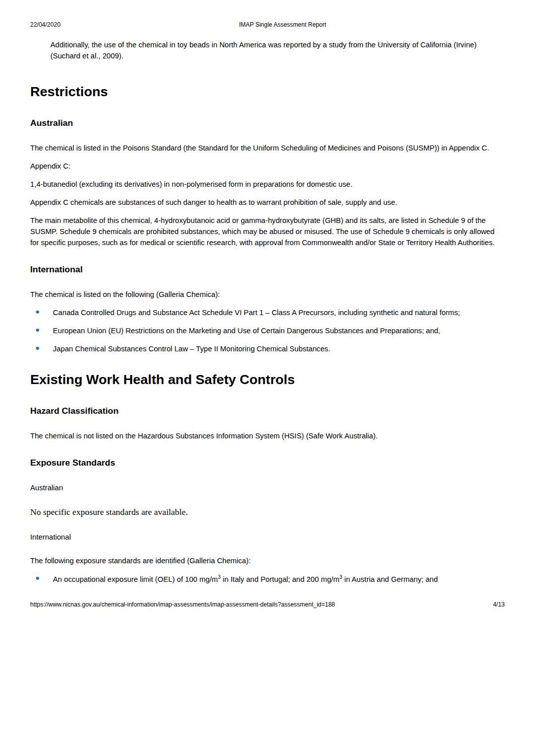22/04/2020 IMAP Single Assessment Report
Additionally, the use of the chemical in toy beads in North America was reported by a study from the University of California (Irvine) (Suchard et al., 2009).
Restrictions
Australian
The chemical is listed in the Poisons Standard (the Standard for the Uniform Scheduling of Medicines and Poisons (SUSMP)) in Appendix C.
Appendix C:
1,4-butanediol (excluding its derivatives) in non-polymerised form in preparations for domestic use.
Appendix C chemicals are substances of such danger to health as to warrant prohibition of sale, supply and use.
The main metabolite of this chemical, 4-hydroxybutanoic acid or gamma-hydroxybutyrate (GHB) and its salts, are listed in Schedule 9 of the SUSMP. Schedule 9 chemicals are prohibited substances, which may be abused or misused. The use of Schedule 9 chemicals is only allowed for specific purposes, such as for medical or scientific research, with approval from Commonwealth and/or State or Territory Health Authorities.
International
The chemical is listed on the following (Galleria Chemica):
Canada Controlled Drugs and Substance Act Schedule VI Part 1 – Class A Precursors, including synthetic and natural forms;
European Union (EU) Restrictions on the Marketing and Use of Certain Dangerous Substances and Preparations; and,
Japan Chemical Substances Control Law – Type II Monitoring Chemical Substances.
Existing Work Health and Safety Controls
Hazard Classification
The chemical is not listed on the Hazardous Substances Information System (HSIS) (Safe Work Australia).
Exposure Standards
Australian
No specific exposure standards are available.
International
The following exposure standards are identified (Galleria Chemica):
An occupational exposure limit (OEL) of 100 mg/m3 in Italy and Portugal; and 200 mg/m3 in Austria and Germany; and
https://www.nicnas.gov.au/chemical-information/imap-assessments/imap-assessment-details?assessment_id=188 4/13